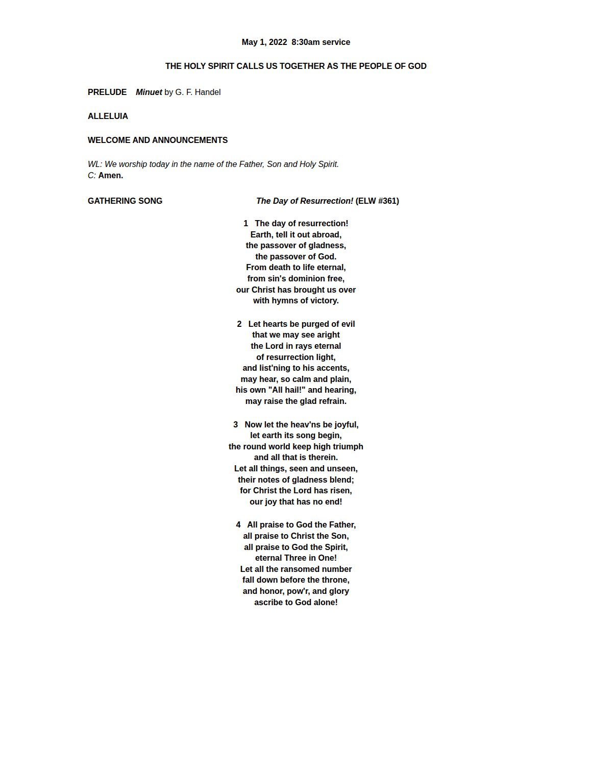May 1, 2022 8:30am service
THE HOLY SPIRIT CALLS US TOGETHER AS THE PEOPLE OF GOD
PRELUDE Minuet by G. F. Handel
ALLELUIA
WELCOME AND ANNOUNCEMENTS
WL: We worship today in the name of the Father, Son and Holy Spirit.
C: Amen.
GATHERING SONG The Day of Resurrection! (ELW #361)
1 The day of resurrection!
Earth, tell it out abroad,
the passover of gladness,
the passover of God.
From death to life eternal,
from sin's dominion free,
our Christ has brought us over
with hymns of victory.
2 Let hearts be purged of evil
that we may see aright
the Lord in rays eternal
of resurrection light,
and list'ning to his accents,
may hear, so calm and plain,
his own "All hail!" and hearing,
may raise the glad refrain.
3 Now let the heav'ns be joyful,
let earth its song begin,
the round world keep high triumph
and all that is therein.
Let all things, seen and unseen,
their notes of gladness blend;
for Christ the Lord has risen,
our joy that has no end!
4 All praise to God the Father,
all praise to Christ the Son,
all praise to God the Spirit,
eternal Three in One!
Let all the ransomed number
fall down before the throne,
and honor, pow'r, and glory
ascribe to God alone!